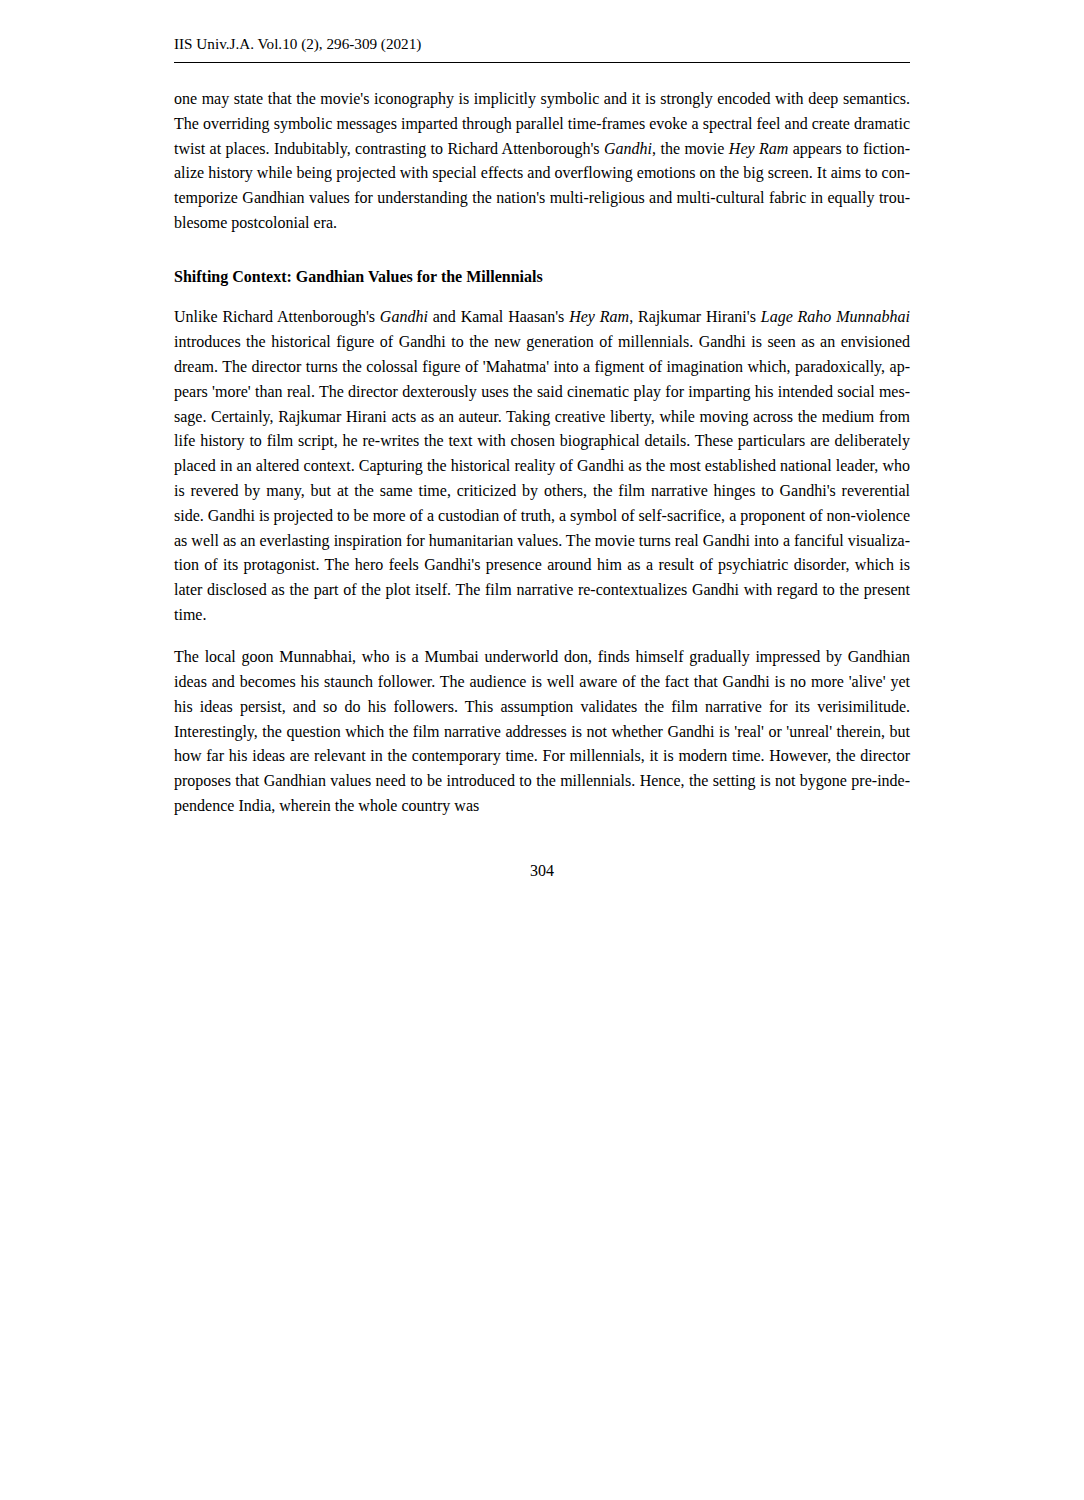IIS Univ.J.A. Vol.10 (2), 296-309 (2021)
one may state that the movie's iconography is implicitly symbolic and it is strongly encoded with deep semantics. The overriding symbolic messages imparted through parallel time-frames evoke a spectral feel and create dramatic twist at places. Indubitably, contrasting to Richard Attenborough's Gandhi, the movie Hey Ram appears to fictionalize history while being projected with special effects and overflowing emotions on the big screen. It aims to contemporize Gandhian values for understanding the nation's multi-religious and multi-cultural fabric in equally troublesome postcolonial era.
Shifting Context: Gandhian Values for the Millennials
Unlike Richard Attenborough's Gandhi and Kamal Haasan's Hey Ram, Rajkumar Hirani's Lage Raho Munnabhai introduces the historical figure of Gandhi to the new generation of millennials. Gandhi is seen as an envisioned dream. The director turns the colossal figure of 'Mahatma' into a figment of imagination which, paradoxically, appears 'more' than real. The director dexterously uses the said cinematic play for imparting his intended social message. Certainly, Rajkumar Hirani acts as an auteur. Taking creative liberty, while moving across the medium from life history to film script, he re-writes the text with chosen biographical details. These particulars are deliberately placed in an altered context. Capturing the historical reality of Gandhi as the most established national leader, who is revered by many, but at the same time, criticized by others, the film narrative hinges to Gandhi's reverential side. Gandhi is projected to be more of a custodian of truth, a symbol of self-sacrifice, a proponent of non-violence as well as an everlasting inspiration for humanitarian values. The movie turns real Gandhi into a fanciful visualization of its protagonist. The hero feels Gandhi's presence around him as a result of psychiatric disorder, which is later disclosed as the part of the plot itself. The film narrative re-contextualizes Gandhi with regard to the present time.
The local goon Munnabhai, who is a Mumbai underworld don, finds himself gradually impressed by Gandhian ideas and becomes his staunch follower. The audience is well aware of the fact that Gandhi is no more 'alive' yet his ideas persist, and so do his followers. This assumption validates the film narrative for its verisimilitude. Interestingly, the question which the film narrative addresses is not whether Gandhi is 'real' or 'unreal' therein, but how far his ideas are relevant in the contemporary time. For millennials, it is modern time. However, the director proposes that Gandhian values need to be introduced to the millennials. Hence, the setting is not bygone pre-independence India, wherein the whole country was
304